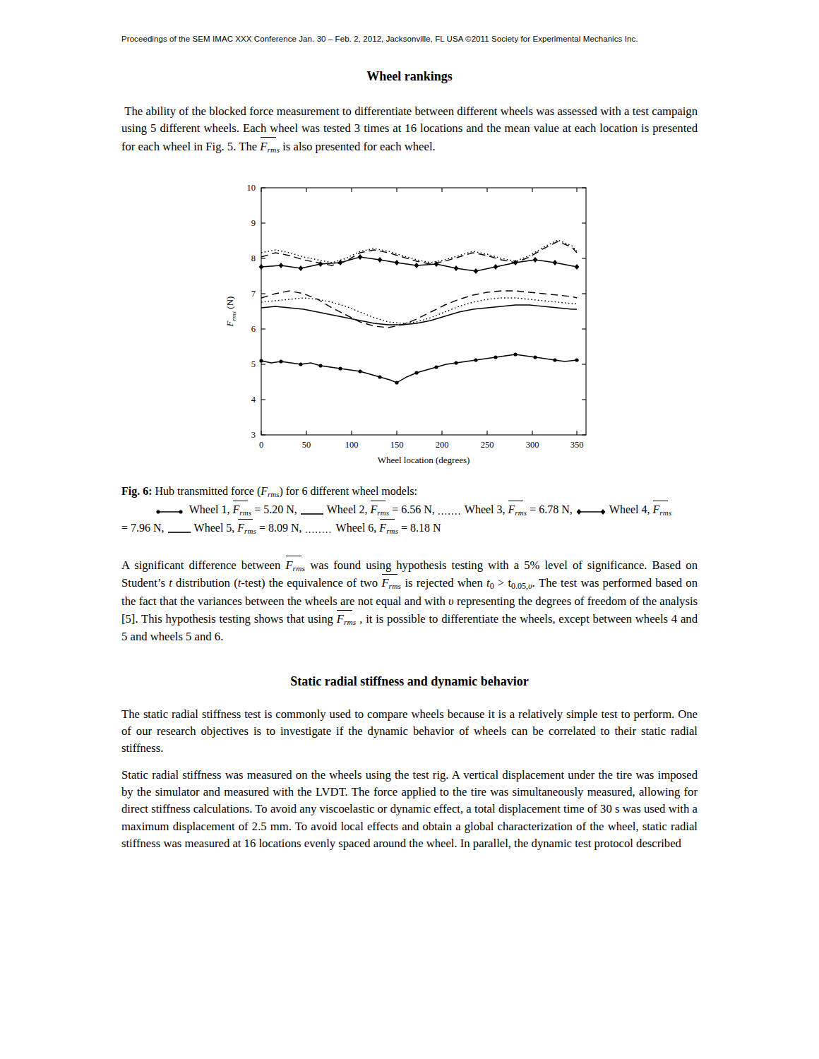Proceedings of the SEM IMAC XXX Conference Jan. 30 – Feb. 2, 2012, Jacksonville, FL USA ©2011 Society for Experimental Mechanics Inc.
Wheel rankings
The ability of the blocked force measurement to differentiate between different wheels was assessed with a test campaign using 5 different wheels. Each wheel was tested 3 times at 16 locations and the mean value at each location is presented for each wheel in Fig. 5. The Frms is also presented for each wheel.
10 9 8 7 6 5 4 3 0 50 100 150 200 250 300 350 Wheel location (degrees) Frms (N)
Fig. 6: Hub transmitted force (Frms) for 6 different wheel models: Wheel 1, Frms = 5.20 N, Wheel 2, Frms = 6.56 N, Wheel 3, Frms = 6.78 N, Wheel 4, Frms = 7.96 N, Wheel 5, Frms = 8.09 N, Wheel 6, Frms = 8.18 N
A significant difference between Frms was found using hypothesis testing with a 5% level of significance. Based on Student’s t distribution (t-test) the equivalence of two Frms is rejected when t 0 > t0.05,υ. The test was performed based on the fact that the variances between the wheels are not equal and with υ representing the degrees of freedom of the analysis [5]. This hypothesis testing shows that using Frms , it is possible to differentiate the wheels, except between wheels 4 and 5 and wheels 5 and 6.
Static radial stiffness and dynamic behavior
The static radial stiffness test is commonly used to compare wheels because it is a relatively simple test to perform. One of our research objectives is to investigate if the dynamic behavior of wheels can be correlated to their static radial stiffness.
Static radial stiffness was measured on the wheels using the test rig. A vertical displacement under the tire was imposed by the simulator and measured with the LVDT. The force applied to the tire was simultaneously measured, allowing for direct stiffness calculations. To avoid any viscoelastic or dynamic effect, a total displacement time of 30 s was used with a maximum displacement of 2.5 mm. To avoid local effects and obtain a global characterization of the wheel, static radial stiffness was measured at 16 locations evenly spaced around the wheel. In parallel, the dynamic test protocol described